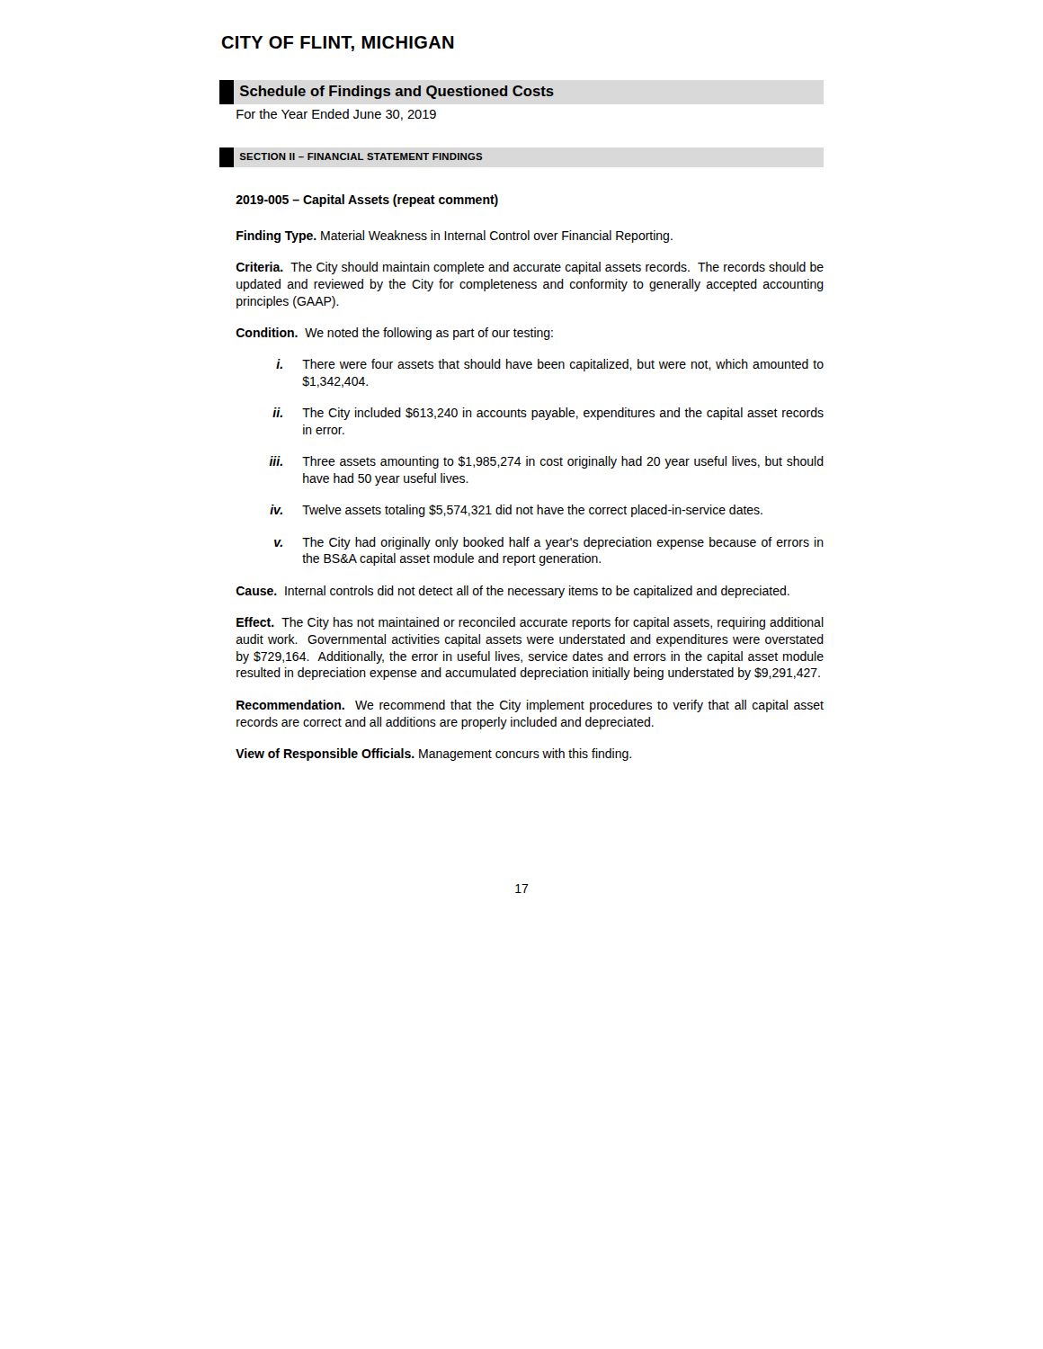CITY OF FLINT, MICHIGAN
Schedule of Findings and Questioned Costs
For the Year Ended June 30, 2019
SECTION II – FINANCIAL STATEMENT FINDINGS
2019-005 – Capital Assets (repeat comment)
Finding Type. Material Weakness in Internal Control over Financial Reporting.
Criteria. The City should maintain complete and accurate capital assets records. The records should be updated and reviewed by the City for completeness and conformity to generally accepted accounting principles (GAAP).
Condition. We noted the following as part of our testing:
i. There were four assets that should have been capitalized, but were not, which amounted to $1,342,404.
ii. The City included $613,240 in accounts payable, expenditures and the capital asset records in error.
iii. Three assets amounting to $1,985,274 in cost originally had 20 year useful lives, but should have had 50 year useful lives.
iv. Twelve assets totaling $5,574,321 did not have the correct placed-in-service dates.
v. The City had originally only booked half a year's depreciation expense because of errors in the BS&A capital asset module and report generation.
Cause. Internal controls did not detect all of the necessary items to be capitalized and depreciated.
Effect. The City has not maintained or reconciled accurate reports for capital assets, requiring additional audit work. Governmental activities capital assets were understated and expenditures were overstated by $729,164. Additionally, the error in useful lives, service dates and errors in the capital asset module resulted in depreciation expense and accumulated depreciation initially being understated by $9,291,427.
Recommendation. We recommend that the City implement procedures to verify that all capital asset records are correct and all additions are properly included and depreciated.
View of Responsible Officials. Management concurs with this finding.
17